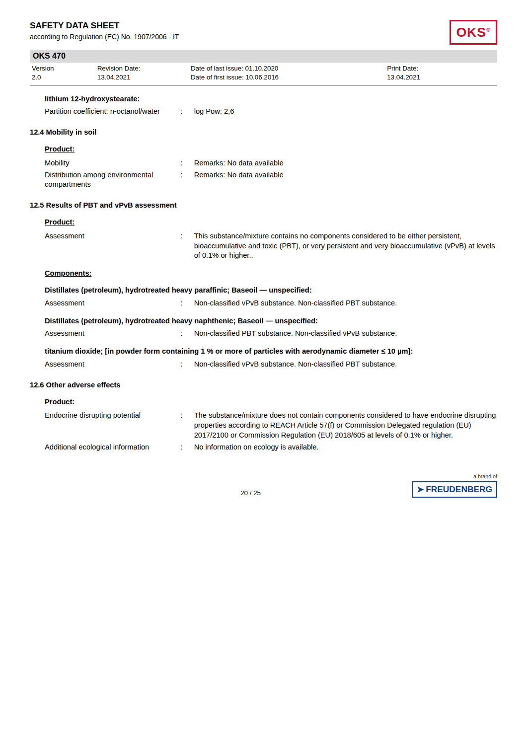SAFETY DATA SHEET
according to Regulation (EC) No. 1907/2006 - IT
OKS®
OKS 470
| Version 2.0 | Revision Date: 13.04.2021 | Date of last issue: 01.10.2020 Date of first issue: 10.06.2016 | Print Date: 13.04.2021 |
lithium 12-hydroxystearate:
| Partition coefficient: n-octanol/water | : | log Pow: 2,6 |
12.4 Mobility in soil
Product:
| Mobility | : | Remarks: No data available |
| Distribution among environmental compartments | : | Remarks: No data available |
12.5 Results of PBT and vPvB assessment
Product:
| Assessment | : | This substance/mixture contains no components considered to be either persistent, bioaccumulative and toxic (PBT), or very persistent and very bioaccumulative (vPvB) at levels of 0.1% or higher.. |
Components:
Distillates (petroleum), hydrotreated heavy paraffinic; Baseoil — unspecified:
| Assessment | : | Non-classified vPvB substance. Non-classified PBT substance. |
Distillates (petroleum), hydrotreated heavy naphthenic; Baseoil — unspecified:
| Assessment | : | Non-classified PBT substance. Non-classified vPvB substance. |
titanium dioxide; [in powder form containing 1 % or more of particles with aerodynamic diameter ≤ 10 µm]:
| Assessment | : | Non-classified vPvB substance. Non-classified PBT substance. |
12.6 Other adverse effects
Product:
| Endocrine disrupting potential | : | The substance/mixture does not contain components considered to have endocrine disrupting properties according to REACH Article 57(f) or Commission Delegated regulation (EU) 2017/2100 or Commission Regulation (EU) 2018/605 at levels of 0.1% or higher. |
| Additional ecological information | : | No information on ecology is available. |
20 / 25
a brand of
➤FREUDENBERG